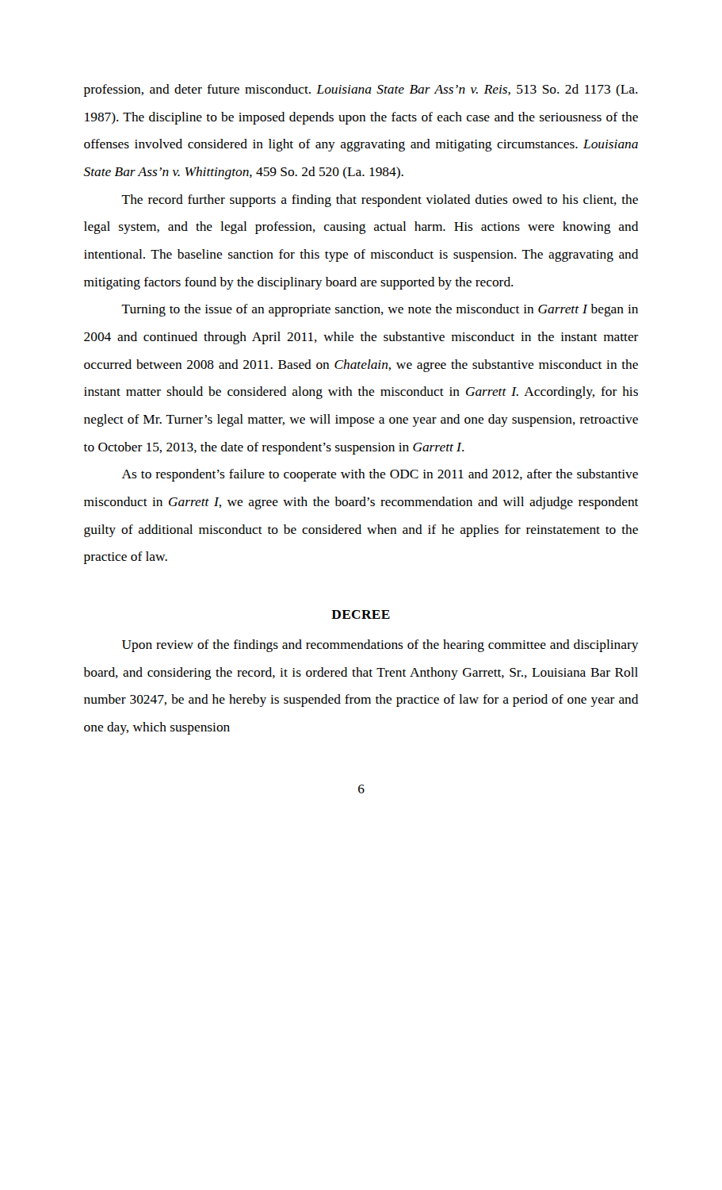profession, and deter future misconduct. Louisiana State Bar Ass’n v. Reis, 513 So. 2d 1173 (La. 1987). The discipline to be imposed depends upon the facts of each case and the seriousness of the offenses involved considered in light of any aggravating and mitigating circumstances. Louisiana State Bar Ass’n v. Whittington, 459 So. 2d 520 (La. 1984).
The record further supports a finding that respondent violated duties owed to his client, the legal system, and the legal profession, causing actual harm. His actions were knowing and intentional. The baseline sanction for this type of misconduct is suspension. The aggravating and mitigating factors found by the disciplinary board are supported by the record.
Turning to the issue of an appropriate sanction, we note the misconduct in Garrett I began in 2004 and continued through April 2011, while the substantive misconduct in the instant matter occurred between 2008 and 2011. Based on Chatelain, we agree the substantive misconduct in the instant matter should be considered along with the misconduct in Garrett I. Accordingly, for his neglect of Mr. Turner’s legal matter, we will impose a one year and one day suspension, retroactive to October 15, 2013, the date of respondent’s suspension in Garrett I.
As to respondent’s failure to cooperate with the ODC in 2011 and 2012, after the substantive misconduct in Garrett I, we agree with the board’s recommendation and will adjudge respondent guilty of additional misconduct to be considered when and if he applies for reinstatement to the practice of law.
DECREE
Upon review of the findings and recommendations of the hearing committee and disciplinary board, and considering the record, it is ordered that Trent Anthony Garrett, Sr., Louisiana Bar Roll number 30247, be and he hereby is suspended from the practice of law for a period of one year and one day, which suspension
6